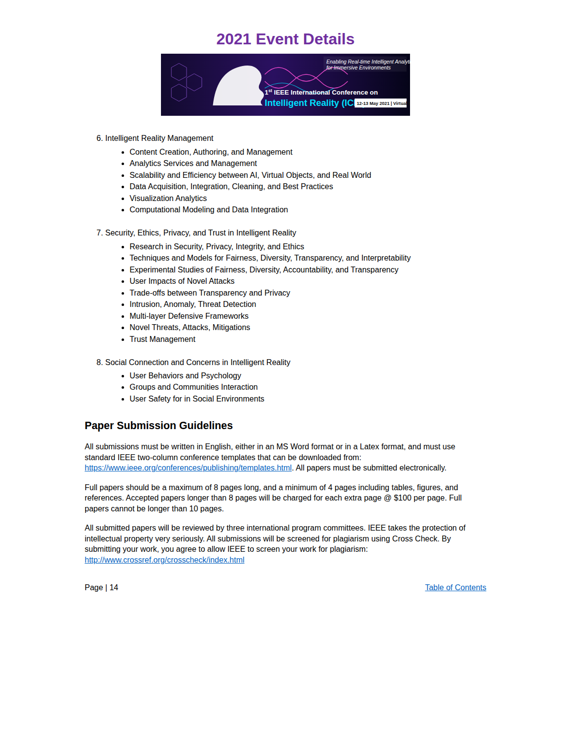2021 Event Details
6. Intelligent Reality Management
Content Creation, Authoring, and Management
Analytics Services and Management
Scalability and Efficiency between AI, Virtual Objects, and Real World
Data Acquisition, Integration, Cleaning, and Best Practices
Visualization Analytics
Computational Modeling and Data Integration
7. Security, Ethics, Privacy, and Trust in Intelligent Reality
Research in Security, Privacy, Integrity, and Ethics
Techniques and Models for Fairness, Diversity, Transparency, and Interpretability
Experimental Studies of Fairness, Diversity, Accountability, and Transparency
User Impacts of Novel Attacks
Trade-offs between Transparency and Privacy
Intrusion, Anomaly, Threat Detection
Multi-layer Defensive Frameworks
Novel Threats, Attacks, Mitigations
Trust Management
8. Social Connection and Concerns in Intelligent Reality
User Behaviors and Psychology
Groups and Communities Interaction
User Safety for in Social Environments
Paper Submission Guidelines
All submissions must be written in English, either in an MS Word format or in a Latex format, and must use standard IEEE two-column conference templates that can be downloaded from: https://www.ieee.org/conferences/publishing/templates.html. All papers must be submitted electronically.
Full papers should be a maximum of 8 pages long, and a minimum of 4 pages including tables, figures, and references. Accepted papers longer than 8 pages will be charged for each extra page @ $100 per page. Full papers cannot be longer than 10 pages.
All submitted papers will be reviewed by three international program committees. IEEE takes the protection of intellectual property very seriously. All submissions will be screened for plagiarism using Cross Check. By submitting your work, you agree to allow IEEE to screen your work for plagiarism: http://www.crossref.org/crosscheck/index.html
Page | 14 Table of Contents